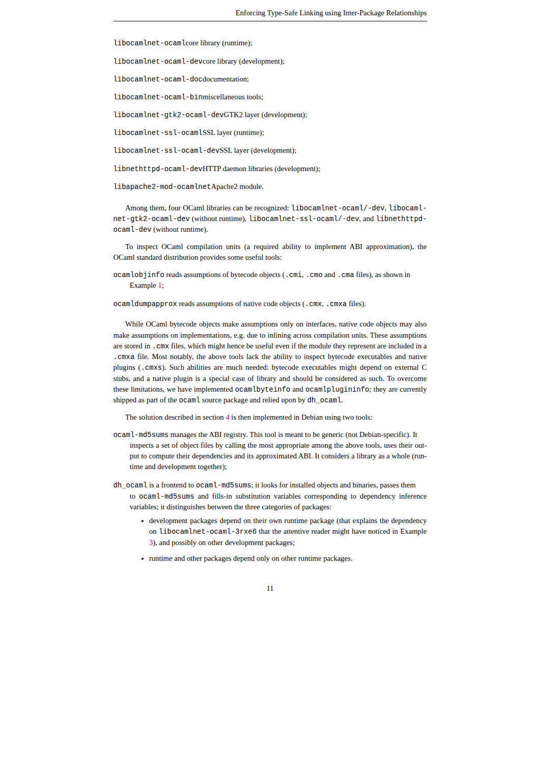Enforcing Type-Safe Linking using Inter-Package Relationships
libocamlnet-ocaml
core library (runtime);
libocamlnet-ocaml-dev
core library (development);
libocamlnet-ocaml-doc
documentation;
libocamlnet-ocaml-bin
miscellaneous tools;
libocamlnet-gtk2-ocaml-dev
GTK2 layer (development);
libocamlnet-ssl-ocaml
SSL layer (runtime);
libocamlnet-ssl-ocaml-dev
SSL layer (development);
libnethttpd-ocaml-dev
HTTP daemon libraries (development);
libapache2-mod-ocamlnet
Apache2 module.
Among them, four OCaml libraries can be recognized: libocamlnet-ocaml/-dev, libocamlnet-gtk2-ocaml-dev (without runtime), libocamlnet-ssl-ocaml/-dev, and libnethttpd-ocaml-dev (without runtime).
To inspect OCaml compilation units (a required ability to implement ABI approximation), the OCaml standard distribution provides some useful tools:
ocamlobjinfo reads assumptions of bytecode objects (.cmi, .cmo and .cma files), as shown in
Example 1;
ocamldumpapprox reads assumptions of native code objects (.cmx, .cmxa files).
While OCaml bytecode objects make assumptions only on interfaces, native code objects may also make assumptions on implementations, e.g. due to inlining across compilation units. These assumptions are stored in .cmx files, which might hence be useful even if the module they represent are included in a .cmxa file. Most notably, the above tools lack the ability to inspect bytecode executables and native plugins (.cmxs). Such abilities are much needed: bytecode executables might depend on external C stubs, and a native plugin is a special case of library and should be considered as such. To overcome these limitations, we have implemented ocamlbyteinfo and ocamlplugininfo; they are currently shipped as part of the ocaml source package and relied upon by dh_ocaml.
The solution described in section 4 is then implemented in Debian using two tools:
ocaml-md5sums manages the ABI registry. This tool is meant to be generic (not Debian-specific). It
inspects a set of object files by calling the most appropriate among the above tools, uses their output to compute their dependencies and its approximated ABI. It considers a library as a whole (runtime and development together);
dh_ocaml is a frontend to ocaml-md5sums; it looks for installed objects and binaries, passes them
to ocaml-md5sums and fills-in substitution variables corresponding to dependency inference variables; it distinguishes between the three categories of packages:
development packages depend on their own runtime package (that explains the dependency on libocamlnet-ocaml-3rxe6 that the attentive reader might have noticed in Example 3), and possibly on other development packages;
runtime and other packages depend only on other runtime packages.
11